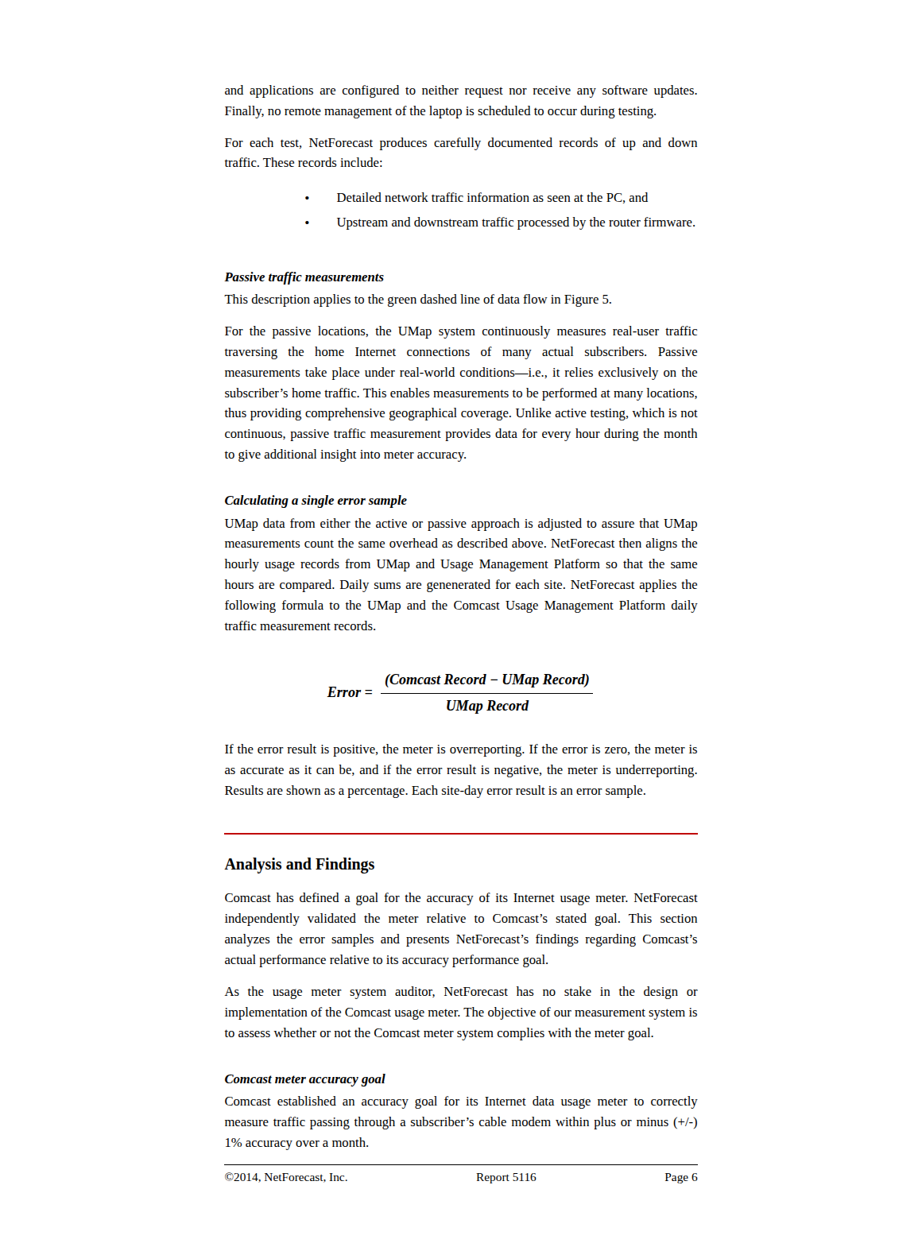and applications are configured to neither request nor receive any software updates. Finally, no remote management of the laptop is scheduled to occur during testing.
For each test, NetForecast produces carefully documented records of up and down traffic. These records include:
Detailed network traffic information as seen at the PC, and
Upstream and downstream traffic processed by the router firmware.
Passive traffic measurements
This description applies to the green dashed line of data flow in Figure 5.
For the passive locations, the UMap system continuously measures real-user traffic traversing the home Internet connections of many actual subscribers. Passive measurements take place under real-world conditions—i.e., it relies exclusively on the subscriber’s home traffic. This enables measurements to be performed at many locations, thus providing comprehensive geographical coverage. Unlike active testing, which is not continuous, passive traffic measurement provides data for every hour during the month to give additional insight into meter accuracy.
Calculating a single error sample
UMap data from either the active or passive approach is adjusted to assure that UMap measurements count the same overhead as described above. NetForecast then aligns the hourly usage records from UMap and Usage Management Platform so that the same hours are compared. Daily sums are genenerated for each site. NetForecast applies the following formula to the UMap and the Comcast Usage Management Platform daily traffic measurement records.
Error = (Comcast Record − UMap Record) UMap Record
If the error result is positive, the meter is overreporting. If the error is zero, the meter is as accurate as it can be, and if the error result is negative, the meter is underreporting. Results are shown as a percentage. Each site-day error result is an error sample.
Analysis and Findings
Comcast has defined a goal for the accuracy of its Internet usage meter. NetForecast independently validated the meter relative to Comcast’s stated goal. This section analyzes the error samples and presents NetForecast’s findings regarding Comcast’s actual performance relative to its accuracy performance goal.
As the usage meter system auditor, NetForecast has no stake in the design or implementation of the Comcast usage meter. The objective of our measurement system is to assess whether or not the Comcast meter system complies with the meter goal.
Comcast meter accuracy goal
Comcast established an accuracy goal for its Internet data usage meter to correctly measure traffic passing through a subscriber’s cable modem within plus or minus (+/-) 1% accuracy over a month.
©2014, NetForecast, Inc. Report 5116 Page 6